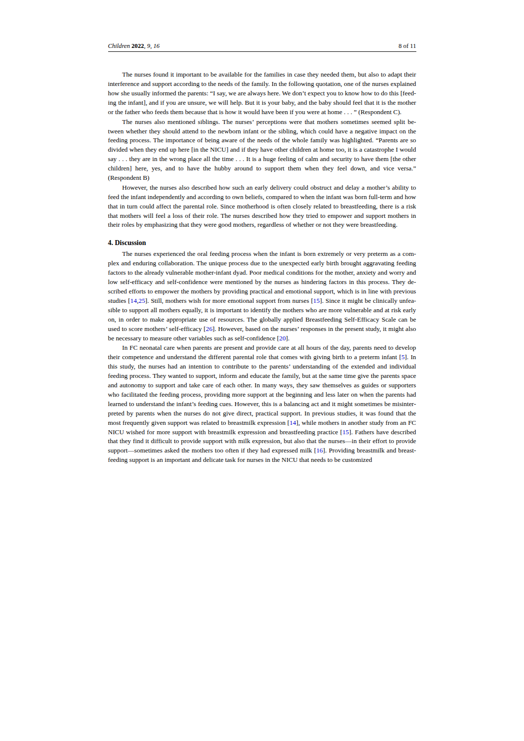Children 2022, 9, 16
8 of 11
The nurses found it important to be available for the families in case they needed them, but also to adapt their interference and support according to the needs of the family. In the following quotation, one of the nurses explained how she usually informed the parents: “I say, we are always here. We don’t expect you to know how to do this [feeding the infant], and if you are unsure, we will help. But it is your baby, and the baby should feel that it is the mother or the father who feeds them because that is how it would have been if you were at home . . . ” (Respondent C).
The nurses also mentioned siblings. The nurses’ perceptions were that mothers sometimes seemed split between whether they should attend to the newborn infant or the sibling, which could have a negative impact on the feeding process. The importance of being aware of the needs of the whole family was highlighted. “Parents are so divided when they end up here [in the NICU] and if they have other children at home too, it is a catastrophe I would say . . . they are in the wrong place all the time . . . It is a huge feeling of calm and security to have them [the other children] here, yes, and to have the hubby around to support them when they feel down, and vice versa.” (Respondent B)
However, the nurses also described how such an early delivery could obstruct and delay a mother’s ability to feed the infant independently and according to own beliefs, compared to when the infant was born full-term and how that in turn could affect the parental role. Since motherhood is often closely related to breastfeeding, there is a risk that mothers will feel a loss of their role. The nurses described how they tried to empower and support mothers in their roles by emphasizing that they were good mothers, regardless of whether or not they were breastfeeding.
4. Discussion
The nurses experienced the oral feeding process when the infant is born extremely or very preterm as a complex and enduring collaboration. The unique process due to the unexpected early birth brought aggravating feeding factors to the already vulnerable mother-infant dyad. Poor medical conditions for the mother, anxiety and worry and low self-efficacy and self-confidence were mentioned by the nurses as hindering factors in this process. They described efforts to empower the mothers by providing practical and emotional support, which is in line with previous studies [14,25]. Still, mothers wish for more emotional support from nurses [15]. Since it might be clinically unfeasible to support all mothers equally, it is important to identify the mothers who are more vulnerable and at risk early on, in order to make appropriate use of resources. The globally applied Breastfeeding Self-Efficacy Scale can be used to score mothers’ self-efficacy [26]. However, based on the nurses’ responses in the present study, it might also be necessary to measure other variables such as self-confidence [20].
In FC neonatal care when parents are present and provide care at all hours of the day, parents need to develop their competence and understand the different parental role that comes with giving birth to a preterm infant [5]. In this study, the nurses had an intention to contribute to the parents’ understanding of the extended and individual feeding process. They wanted to support, inform and educate the family, but at the same time give the parents space and autonomy to support and take care of each other. In many ways, they saw themselves as guides or supporters who facilitated the feeding process, providing more support at the beginning and less later on when the parents had learned to understand the infant’s feeding cues. However, this is a balancing act and it might sometimes be misinterpreted by parents when the nurses do not give direct, practical support. In previous studies, it was found that the most frequently given support was related to breastmilk expression [14], while mothers in another study from an FC NICU wished for more support with breastmilk expression and breastfeeding practice [15]. Fathers have described that they find it difficult to provide support with milk expression, but also that the nurses—in their effort to provide support—sometimes asked the mothers too often if they had expressed milk [16]. Providing breastmilk and breastfeeding support is an important and delicate task for nurses in the NICU that needs to be customized